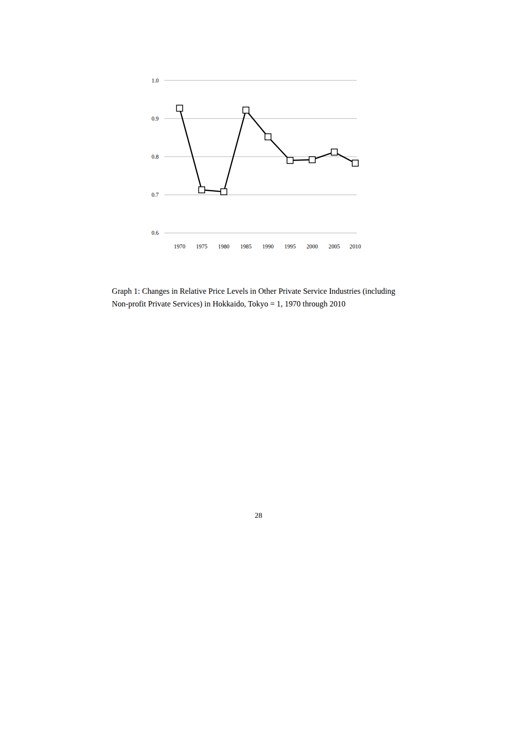1.0 0.9 0.8 0.7 0.6 1970 1975 1980 1985 1990 1995 2000 2005 2010
Graph 1: Changes in Relative Price Levels in Other Private Service Industries (including Non-profit Private Services) in Hokkaido, Tokyo = 1, 1970 through 2010
28